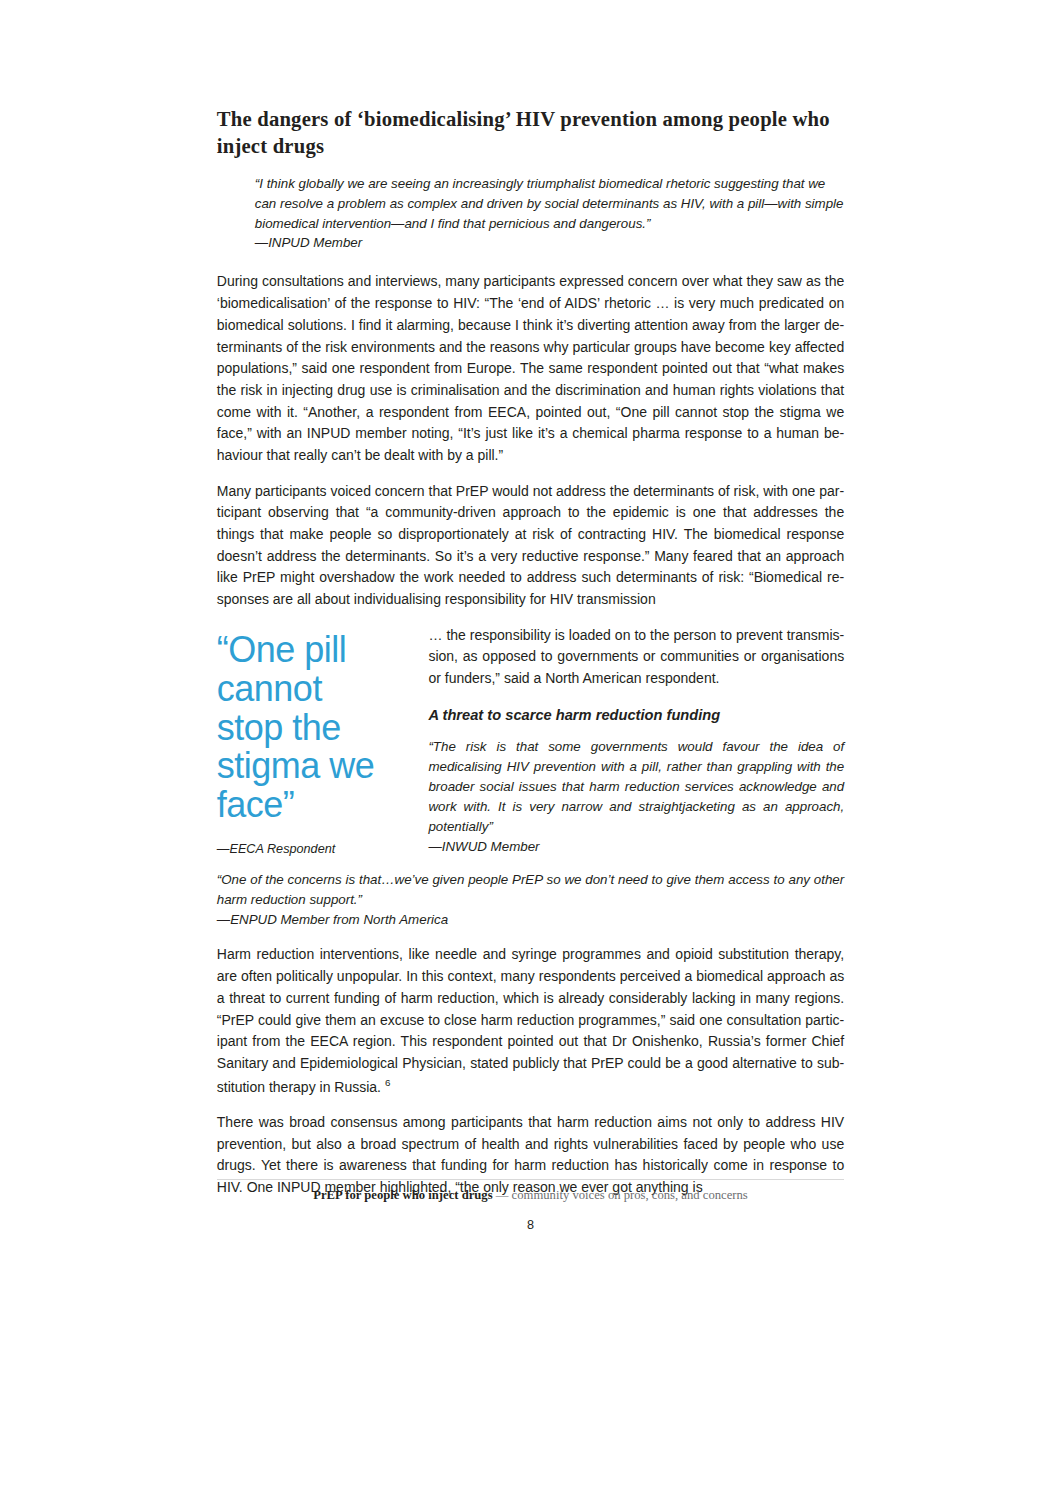The dangers of ‘biomedicalising’ HIV prevention among people who inject drugs
“I think globally we are seeing an increasingly triumphalist biomedical rhetoric suggesting that we can resolve a problem as complex and driven by social determinants as HIV, with a pill—with simple biomedical intervention—and I find that pernicious and dangerous.” —INPUD Member
During consultations and interviews, many participants expressed concern over what they saw as the ‘biomedicalisation’ of the response to HIV: “The ‘end of AIDS’ rhetoric … is very much predicated on biomedical solutions. I find it alarming, because I think it’s diverting attention away from the larger determinants of the risk environments and the reasons why particular groups have become key affected populations,” said one respondent from Europe. The same respondent pointed out that “what makes the risk in injecting drug use is criminalisation and the discrimination and human rights violations that come with it. “Another, a respondent from EECA, pointed out, “One pill cannot stop the stigma we face,” with an INPUD member noting, “It’s just like it’s a chemical pharma response to a human behaviour that really can’t be dealt with by a pill.”
Many participants voiced concern that PrEP would not address the determinants of risk, with one participant observing that “a community-driven approach to the epidemic is one that addresses the things that make people so disproportionately at risk of contracting HIV. The biomedical response doesn’t address the determinants. So it’s a very reductive response.” Many feared that an approach like PrEP might overshadow the work needed to address such determinants of risk: “Biomedical responses are all about individualising responsibility for HIV transmission
“One pill cannot stop the stigma we face” —EECA Respondent
… the responsibility is loaded on to the person to prevent transmission, as opposed to governments or communities or organisations or funders,” said a North American respondent.
A threat to scarce harm reduction funding
“The risk is that some governments would favour the idea of medicalising HIV prevention with a pill, rather than grappling with the broader social issues that harm reduction services acknowledge and work with. It is very narrow and straightjacketing as an approach, potentially” —INWUD Member
“One of the concerns is that…we’ve given people PrEP so we don’t need to give them access to any other harm reduction support.” —ENPUD Member from North America
Harm reduction interventions, like needle and syringe programmes and opioid substitution therapy, are often politically unpopular. In this context, many respondents perceived a biomedical approach as a threat to current funding of harm reduction, which is already considerably lacking in many regions. “PrEP could give them an excuse to close harm reduction programmes,” said one consultation participant from the EECA region. This respondent pointed out that Dr Onishenko, Russia’s former Chief Sanitary and Epidemiological Physician, stated publicly that PrEP could be a good alternative to substitution therapy in Russia. 6
There was broad consensus among participants that harm reduction aims not only to address HIV prevention, but also a broad spectrum of health and rights vulnerabilities faced by people who use drugs. Yet there is awareness that funding for harm reduction has historically come in response to HIV. One INPUD member highlighted, “the only reason we ever got anything is
PrEP for people who inject drugs — community voices on pros, cons, and concerns
8